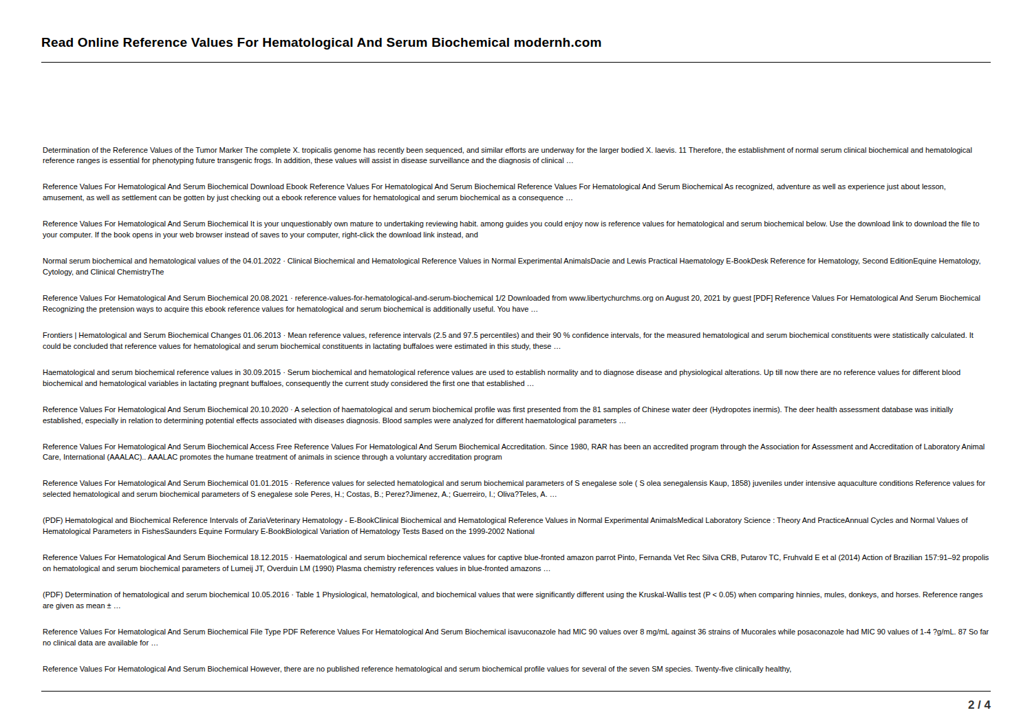Read Online Reference Values For Hematological And Serum Biochemical modernh.com
Determination of the Reference Values of the Tumor Marker The complete X. tropicalis genome has recently been sequenced, and similar efforts are underway for the larger bodied X. laevis. 11 Therefore, the establishment of normal serum clinical biochemical and hematological reference ranges is essential for phenotyping future transgenic frogs. In addition, these values will assist in disease surveillance and the diagnosis of clinical …
Reference Values For Hematological And Serum Biochemical Download Ebook Reference Values For Hematological And Serum Biochemical Reference Values For Hematological And Serum Biochemical As recognized, adventure as well as experience just about lesson, amusement, as well as settlement can be gotten by just checking out a ebook reference values for hematological and serum biochemical as a consequence …
Reference Values For Hematological And Serum Biochemical It is your unquestionably own mature to undertaking reviewing habit. among guides you could enjoy now is reference values for hematological and serum biochemical below. Use the download link to download the file to your computer. If the book opens in your web browser instead of saves to your computer, right-click the download link instead, and
Normal serum biochemical and hematological values of the 04.01.2022 · Clinical Biochemical and Hematological Reference Values in Normal Experimental AnimalsDacie and Lewis Practical Haematology E-BookDesk Reference for Hematology, Second EditionEquine Hematology, Cytology, and Clinical ChemistryThe
Reference Values For Hematological And Serum Biochemical 20.08.2021 · reference-values-for-hematological-and-serum-biochemical 1/2 Downloaded from www.libertychurchms.org on August 20, 2021 by guest [PDF] Reference Values For Hematological And Serum Biochemical Recognizing the pretension ways to acquire this ebook reference values for hematological and serum biochemical is additionally useful. You have …
Frontiers | Hematological and Serum Biochemical Changes 01.06.2013 · Mean reference values, reference intervals (2.5 and 97.5 percentiles) and their 90 % confidence intervals, for the measured hematological and serum biochemical constituents were statistically calculated. It could be concluded that reference values for hematological and serum biochemical constituents in lactating buffaloes were estimated in this study, these …
Haematological and serum biochemical reference values in 30.09.2015 · Serum biochemical and hematological reference values are used to establish normality and to diagnose disease and physiological alterations. Up till now there are no reference values for different blood biochemical and hematological variables in lactating pregnant buffaloes, consequently the current study considered the first one that established …
Reference Values For Hematological And Serum Biochemical 20.10.2020 · A selection of haematological and serum biochemical profile was first presented from the 81 samples of Chinese water deer (Hydropotes inermis). The deer health assessment database was initially established, especially in relation to determining potential effects associated with diseases diagnosis. Blood samples were analyzed for different haematological parameters …
Reference Values For Hematological And Serum Biochemical Access Free Reference Values For Hematological And Serum Biochemical Accreditation. Since 1980, RAR has been an accredited program through the Association for Assessment and Accreditation of Laboratory Animal Care, International (AAALAC).. AAALAC promotes the humane treatment of animals in science through a voluntary accreditation program
Reference Values For Hematological And Serum Biochemical 01.01.2015 · Reference values for selected hematological and serum biochemical parameters of S enegalese sole ( S olea senegalensis Kaup, 1858) juveniles under intensive aquaculture conditions Reference values for selected hematological and serum biochemical parameters of S enegalese sole Peres, H.; Costas, B.; Perez?Jimenez, A.; Guerreiro, I.; Oliva?Teles, A. …
(PDF) Hematological and Biochemical Reference Intervals of ZariaVeterinary Hematology - E-BookClinical Biochemical and Hematological Reference Values in Normal Experimental AnimalsMedical Laboratory Science : Theory And PracticeAnnual Cycles and Normal Values of Hematological Parameters in FishesSaunders Equine Formulary E-BookBiological Variation of Hematology Tests Based on the 1999-2002 National
Reference Values For Hematological And Serum Biochemical 18.12.2015 · Haematological and serum biochemical reference values for captive blue-fronted amazon parrot Pinto, Fernanda Vet Rec Silva CRB, Putarov TC, Fruhvald E et al (2014) Action of Brazilian 157:91–92 propolis on hematological and serum biochemical parameters of Lumeij JT, Overduin LM (1990) Plasma chemistry references values in blue-fronted amazons …
(PDF) Determination of hematological and serum biochemical 10.05.2016 · Table 1 Physiological, hematological, and biochemical values that were significantly different using the Kruskal-Wallis test (P < 0.05) when comparing hinnies, mules, donkeys, and horses. Reference ranges are given as mean ± …
Reference Values For Hematological And Serum Biochemical File Type PDF Reference Values For Hematological And Serum Biochemical isavuconazole had MIC 90 values over 8 mg/mL against 36 strains of Mucorales while posaconazole had MIC 90 values of 1-4 ?g/mL. 87 So far no clinical data are available for …
Reference Values For Hematological And Serum Biochemical However, there are no published reference hematological and serum biochemical profile values for several of the seven SM species. Twenty-five clinically healthy,
2 / 4